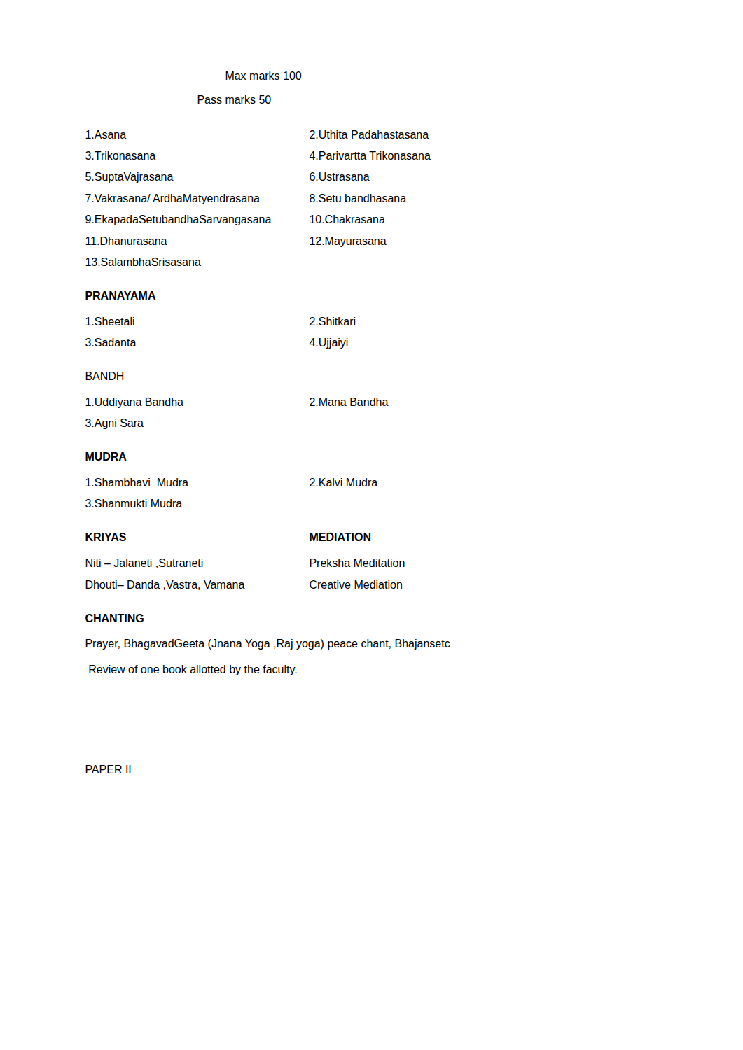Max marks 100
Pass marks 50
1.Asana 2.Uthita Padahastasana
3.Trikonasana 4.Parivartta Trikonasana
5.SuptaVajrasana 6.Ustrasana
7.Vakrasana/ ArdhaMatyendrasana 8.Setu bandhasana
9.EkapadaSetubandhaSarvangasana 10.Chakrasana
11.Dhanurasana 12.Mayurasana
13.SalambhaSrisasana
PRANAYAMA
1.Sheetali 2.Shitkari
3.Sadanta 4.Ujjaiyi
BANDH
1.Uddiyana Bandha 2.Mana Bandha
3.Agni Sara
MUDRA
1.Shambhavi Mudra 2.Kalvi Mudra
3.Shanmukti Mudra
KRIYAS MEDIATION
Niti – Jalaneti ,Sutraneti Preksha Meditation
Dhouti– Danda ,Vastra, Vamana Creative Mediation
CHANTING
Prayer, BhagavadGeeta (Jnana Yoga ,Raj yoga) peace chant, Bhajansetc
Review of one book allotted by the faculty.
PAPER II